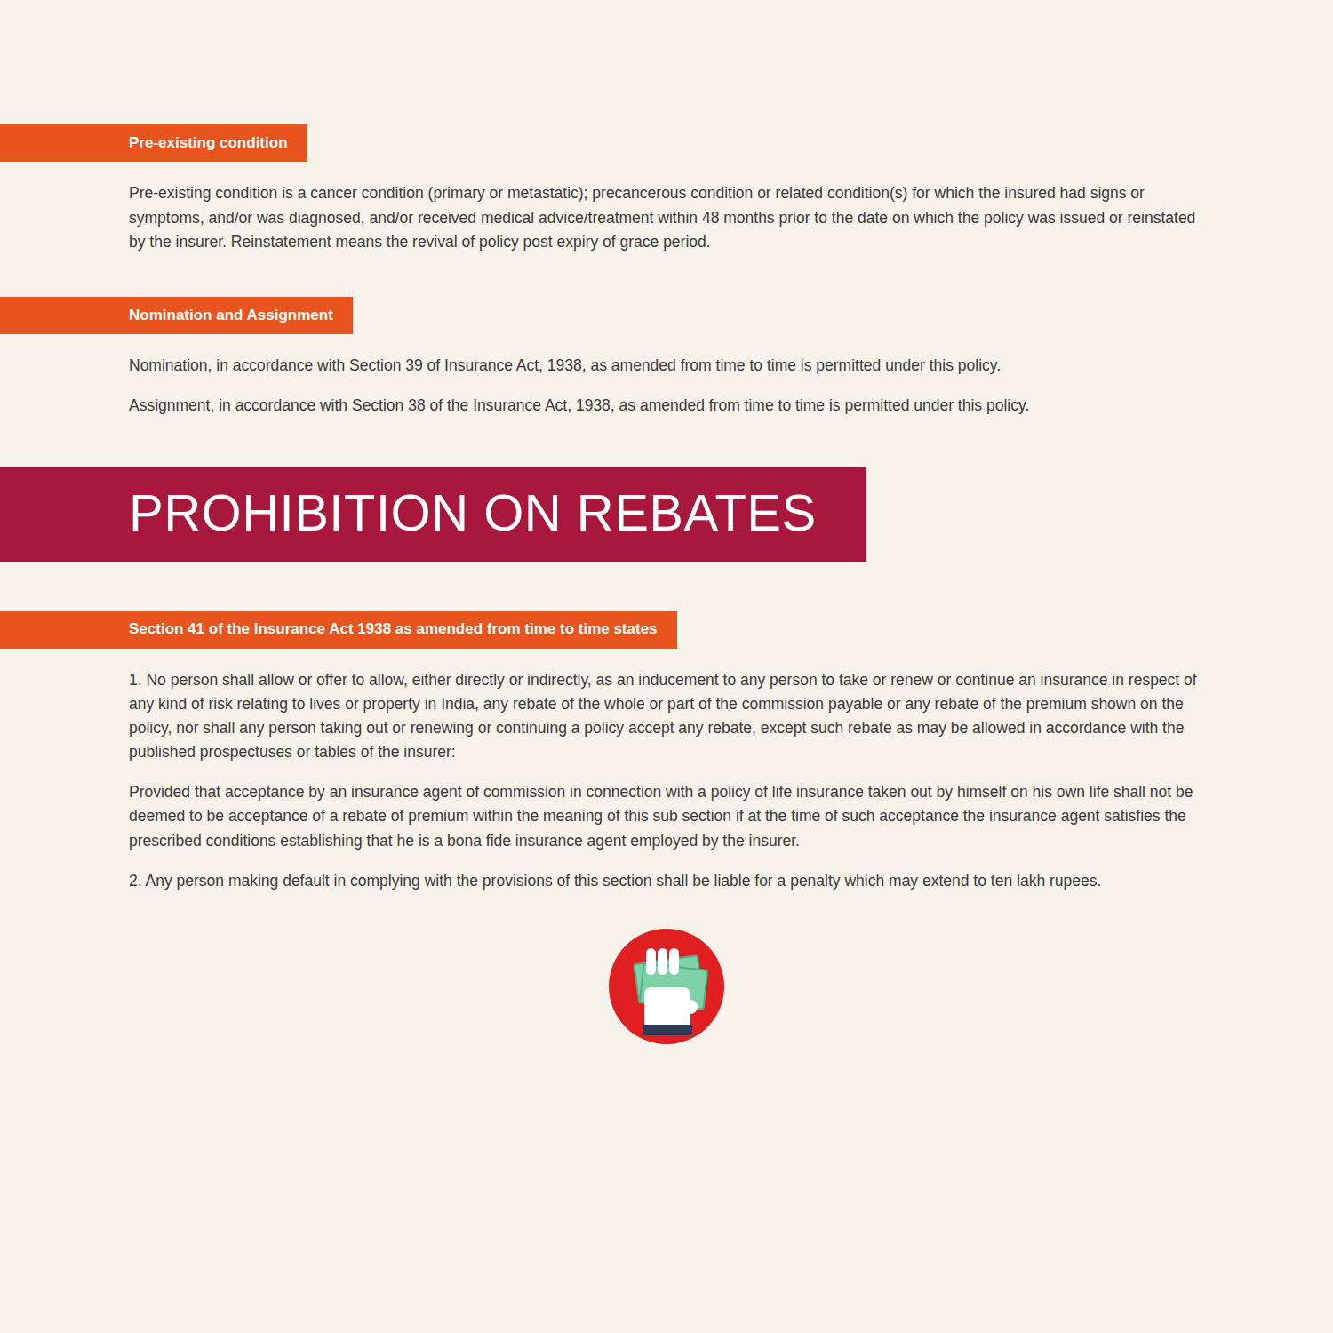Pre-existing condition
Pre-existing condition is a cancer condition (primary or metastatic); precancerous condition or related condition(s) for which the insured had signs or symptoms, and/or was diagnosed, and/or received medical advice/treatment within 48 months prior to the date on which the policy was issued or reinstated by the insurer. Reinstatement means the revival of policy post expiry of grace period.
Nomination and Assignment
Nomination, in accordance with Section 39 of Insurance Act, 1938, as amended from time to time is permitted under this policy.
Assignment, in accordance with Section 38 of the Insurance Act, 1938, as amended from time to time is permitted under this policy.
PROHIBITION ON REBATES
Section 41 of the Insurance Act 1938 as amended from time to time states
1. No person shall allow or offer to allow, either directly or indirectly, as an inducement to any person to take or renew or continue an insurance in respect of any kind of risk relating to lives or property in India, any rebate of the whole or part of the commission payable or any rebate of the premium shown on the policy, nor shall any person taking out or renewing or continuing a policy accept any rebate, except such rebate as may be allowed in accordance with the published prospectuses or tables of the insurer:
Provided that acceptance by an insurance agent of commission in connection with a policy of life insurance taken out by himself on his own life shall not be deemed to be acceptance of a rebate of premium within the meaning of this sub section if at the time of such acceptance the insurance agent satisfies the prescribed conditions establishing that he is a bona fide insurance agent employed by the insurer.
2. Any person making default in complying with the provisions of this section shall be liable for a penalty which may extend to ten lakh rupees.